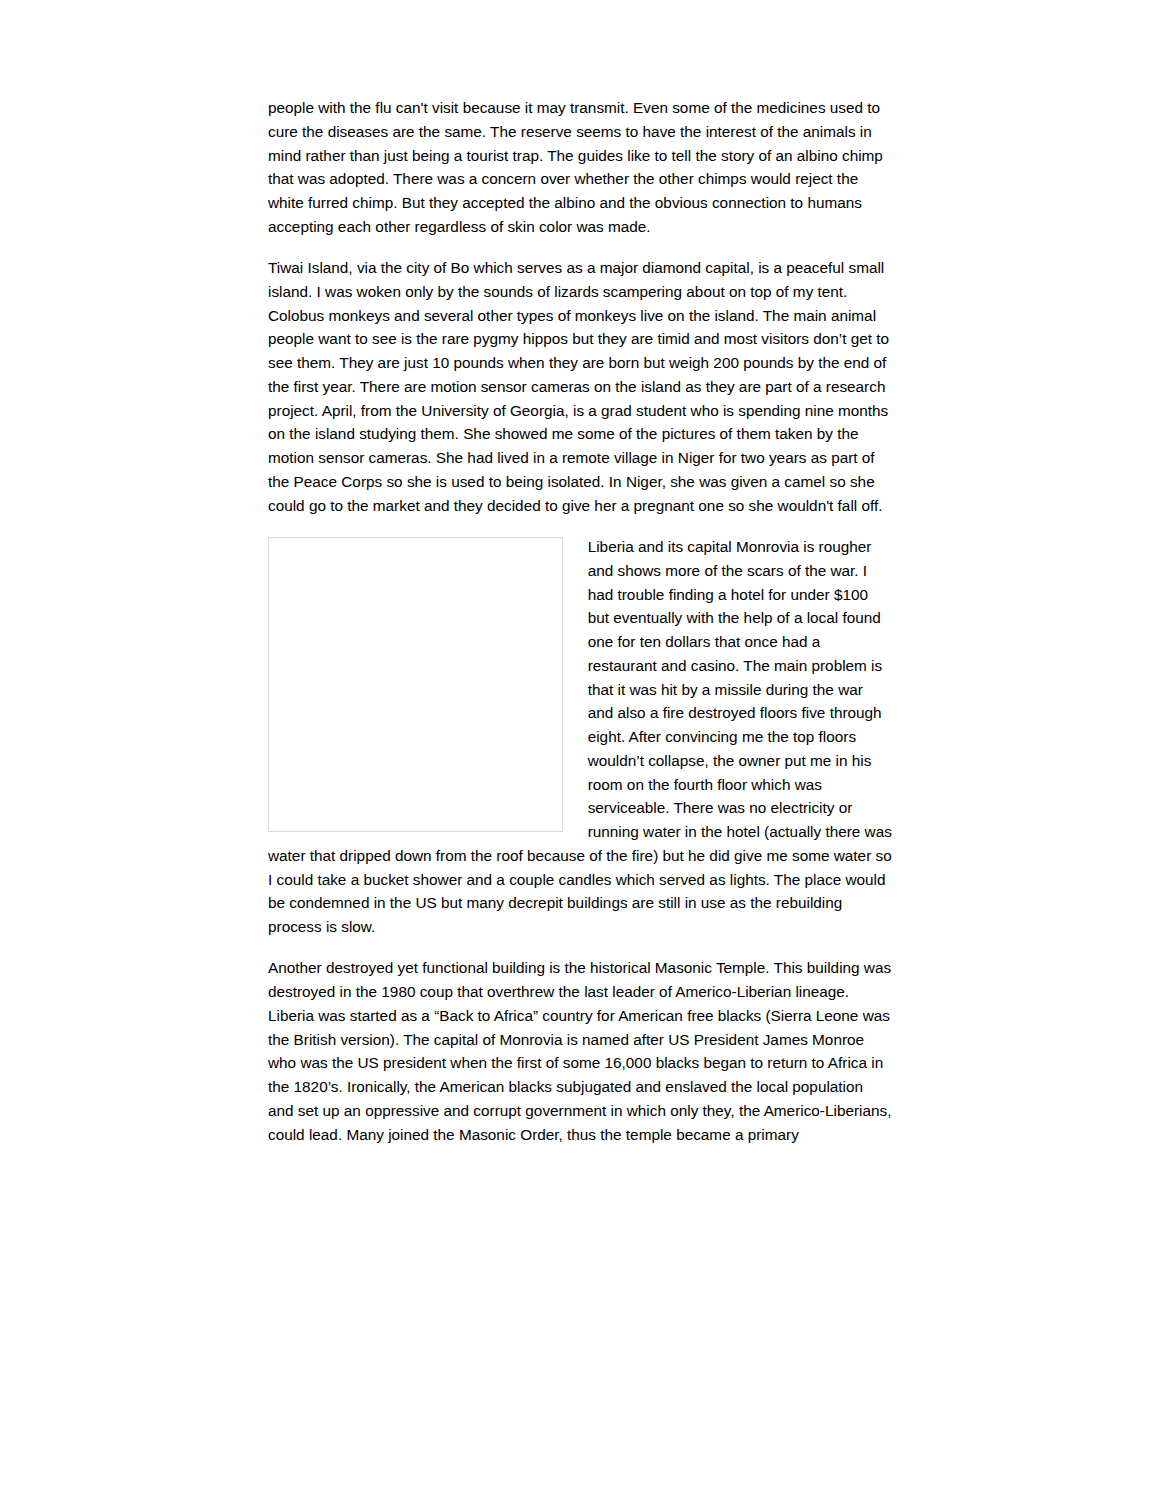people with the flu can't visit because it may transmit. Even some of the medicines used to cure the diseases are the same. The reserve seems to have the interest of the animals in mind rather than just being a tourist trap. The guides like to tell the story of an albino chimp that was adopted. There was a concern over whether the other chimps would reject the white furred chimp. But they accepted the albino and the obvious connection to humans accepting each other regardless of skin color was made.
Tiwai Island, via the city of Bo which serves as a major diamond capital, is a peaceful small island. I was woken only by the sounds of lizards scampering about on top of my tent. Colobus monkeys and several other types of monkeys live on the island. The main animal people want to see is the rare pygmy hippos but they are timid and most visitors don’t get to see them. They are just 10 pounds when they are born but weigh 200 pounds by the end of the first year. There are motion sensor cameras on the island as they are part of a research project. April, from the University of Georgia, is a grad student who is spending nine months on the island studying them. She showed me some of the pictures of them taken by the motion sensor cameras. She had lived in a remote village in Niger for two years as part of the Peace Corps so she is used to being isolated. In Niger, she was given a camel so she could go to the market and they decided to give her a pregnant one so she wouldn't fall off.
Liberia and its capital Monrovia is rougher and shows more of the scars of the war. I had trouble finding a hotel for under $100 but eventually with the help of a local found one for ten dollars that once had a restaurant and casino. The main problem is that it was hit by a missile during the war and also a fire destroyed floors five through eight. After convincing me the top floors wouldn’t collapse, the owner put me in his room on the fourth floor which was serviceable. There was no electricity or running water in the hotel (actually there was water that dripped down from the roof because of the fire) but he did give me some water so I could take a bucket shower and a couple candles which served as lights. The place would be condemned in the US but many decrepit buildings are still in use as the rebuilding process is slow.
Another destroyed yet functional building is the historical Masonic Temple. This building was destroyed in the 1980 coup that overthrew the last leader of Americo-Liberian lineage. Liberia was started as a “Back to Africa” country for American free blacks (Sierra Leone was the British version). The capital of Monrovia is named after US President James Monroe who was the US president when the first of some 16,000 blacks began to return to Africa in the 1820’s. Ironically, the American blacks subjugated and enslaved the local population and set up an oppressive and corrupt government in which only they, the Americo-Liberians, could lead. Many joined the Masonic Order, thus the temple became a primary